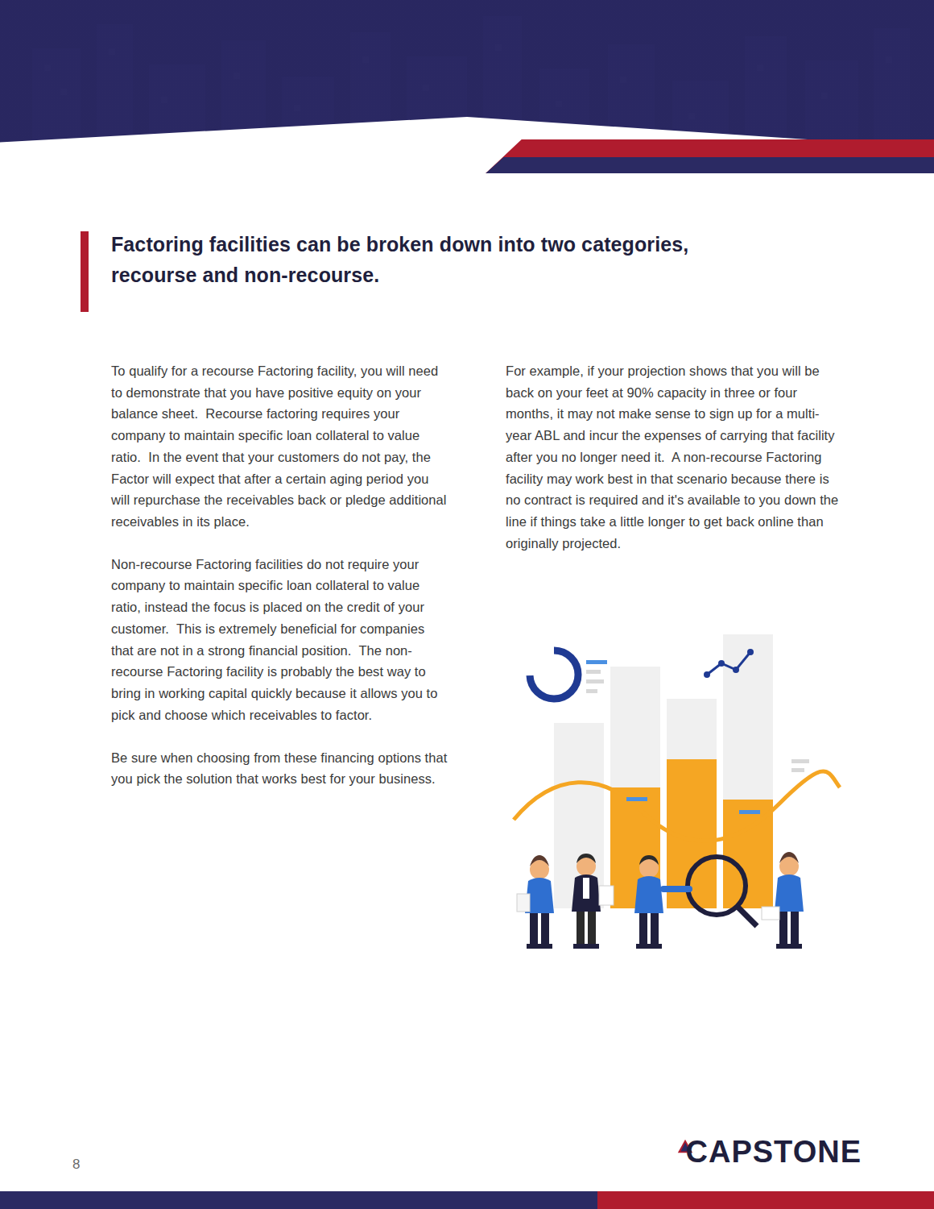Factoring facilities can be broken down into two categories, recourse and non-recourse.
To qualify for a recourse Factoring facility, you will need to demonstrate that you have positive equity on your balance sheet. Recourse factoring requires your company to maintain specific loan collateral to value ratio. In the event that your customers do not pay, the Factor will expect that after a certain aging period you will repurchase the receivables back or pledge additional receivables in its place.
Non-recourse Factoring facilities do not require your company to maintain specific loan collateral to value ratio, instead the focus is placed on the credit of your customer. This is extremely beneficial for companies that are not in a strong financial position. The non-recourse Factoring facility is probably the best way to bring in working capital quickly because it allows you to pick and choose which receivables to factor.
Be sure when choosing from these financing options that you pick the solution that works best for your business.
For example, if your projection shows that you will be back on your feet at 90% capacity in three or four months, it may not make sense to sign up for a multi-year ABL and incur the expenses of carrying that facility after you no longer need it. A non-recourse Factoring facility may work best in that scenario because there is no contract is required and it's available to you down the line if things take a little longer to get back online than originally projected.
8
CAPSTONE